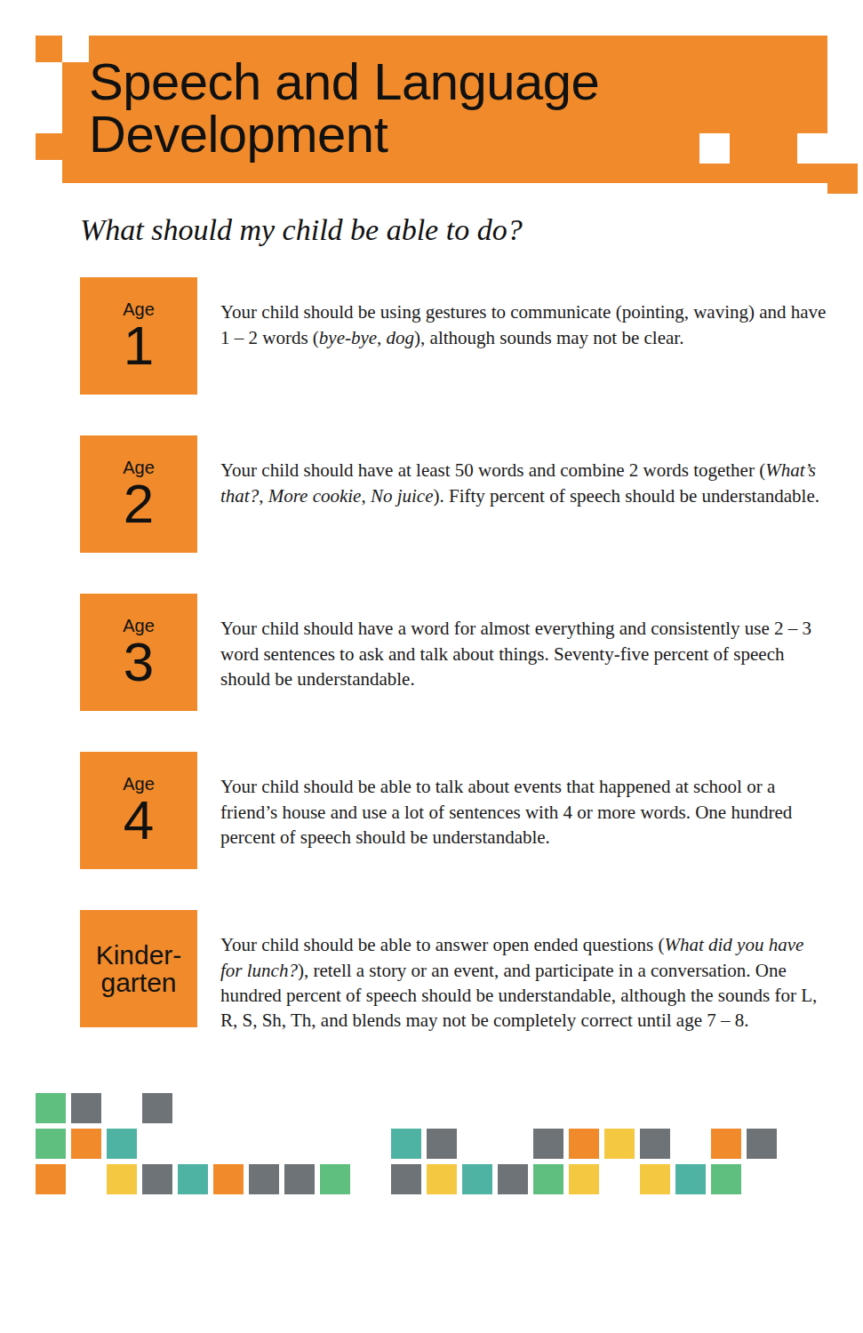Speech and Language
Development
What should my child be able to do?
Age 1
Your child should be using gestures to communicate (pointing, waving) and have 1 – 2 words (bye-bye, dog), although sounds may not be clear.
Age 2
Your child should have at least 50 words and combine 2 words together (What’s that?, More cookie, No juice). Fifty percent of speech should be understandable.
Age 3
Your child should have a word for almost everything and consistently use 2 – 3 word sentences to ask and talk about things. Seventy-five percent of speech should be understandable.
Age 4
Your child should be able to talk about events that happened at school or a friend’s house and use a lot of sentences with 4 or more words. One hundred percent of speech should be understandable.
Kinder-
garten
Your child should be able to answer open ended questions (What did you have for lunch?), retell a story or an event, and participate in a conversation. One hundred percent of speech should be understandable, although the sounds for L, R, S, Sh, Th, and blends may not be completely correct until age 7 – 8.